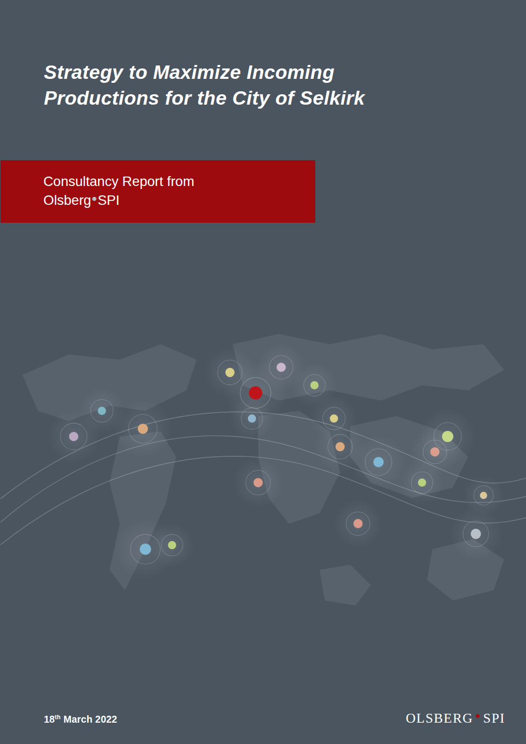Strategy to Maximize Incoming Productions for the City of Selkirk
Consultancy Report from
Olsberg•SPI
18th March 2022
OLSBERG•SPI